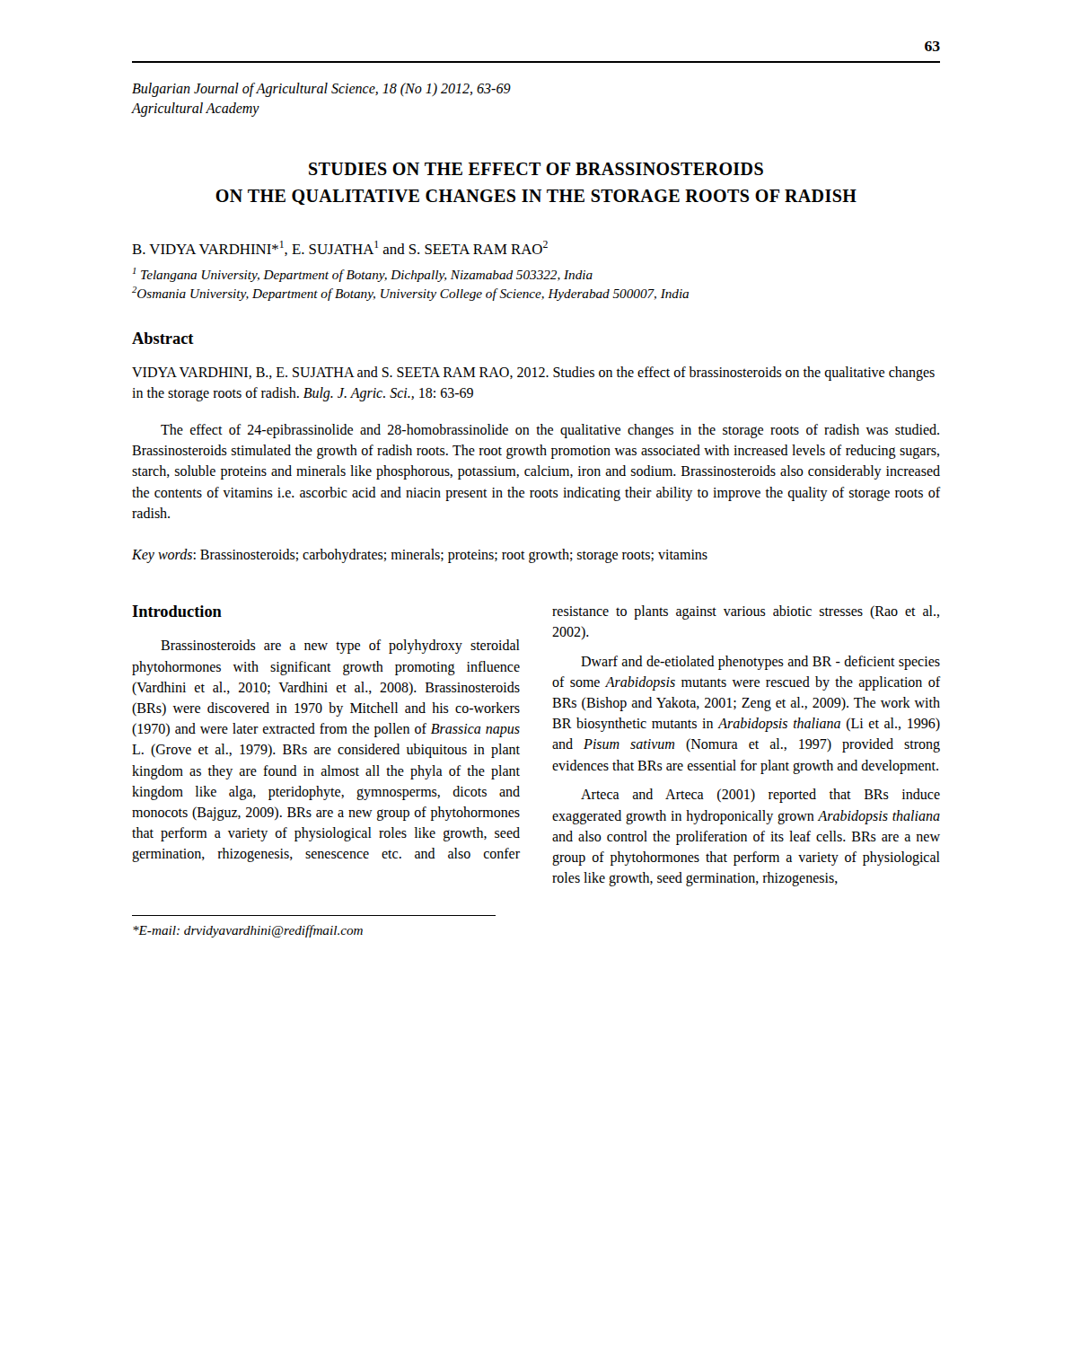63
Bulgarian Journal of Agricultural Science, 18 (No 1) 2012, 63-69
Agricultural Academy
STUDIES ON THE EFFECT OF BRASSINOSTEROIDS
ON THE QUALITATIVE CHANGES IN THE STORAGE ROOTS OF RADISH
B. VIDYA VARDHINI*1, E. SUJATHA1 and S. SEETA RAM RAO2
1 Telangana University, Department of Botany, Dichpally, Nizamabad 503322, India
2Osmania University, Department of Botany, University College of Science, Hyderabad 500007, India
Abstract
VIDYA VARDHINI, B., E. SUJATHA and S. SEETA RAM RAO, 2012. Studies on the effect of brassinosteroids on the qualitative changes in the storage roots of radish. Bulg. J. Agric. Sci., 18: 63-69
The effect of 24-epibrassinolide and 28-homobrassinolide on the qualitative changes in the storage roots of radish was studied. Brassinosteroids stimulated the growth of radish roots. The root growth promotion was associated with increased levels of reducing sugars, starch, soluble proteins and minerals like phosphorous, potassium, calcium, iron and sodium. Brassinosteroids also considerably increased the contents of vitamins i.e. ascorbic acid and niacin present in the roots indicating their ability to improve the quality of storage roots of radish.
Key words: Brassinosteroids; carbohydrates; minerals; proteins; root growth; storage roots; vitamins
Introduction
Brassinosteroids are a new type of polyhydroxy steroidal phytohormones with significant growth promoting influence (Vardhini et al., 2010; Vardhini et al., 2008). Brassinosteroids (BRs) were discovered in 1970 by Mitchell and his co-workers (1970) and were later extracted from the pollen of Brassica napus L. (Grove et al., 1979). BRs are considered ubiquitous in plant kingdom as they are found in almost all the phyla of the plant kingdom like alga, pteridophyte, gymnosperms, dicots and monocots (Bajguz, 2009). BRs are a new group of phytohormones that perform a variety of physiological roles like growth, seed germination, rhizogenesis, senescence etc. and also confer resistance to plants against various abiotic stresses (Rao et al., 2002).
Dwarf and de-etiolated phenotypes and BR - deficient species of some Arabidopsis mutants were rescued by the application of BRs (Bishop and Yakota, 2001; Zeng et al., 2009). The work with BR biosynthetic mutants in Arabidopsis thaliana (Li et al., 1996) and Pisum sativum (Nomura et al., 1997) provided strong evidences that BRs are essential for plant growth and development.
Arteca and Arteca (2001) reported that BRs induce exaggerated growth in hydroponically grown Arabidopsis thaliana and also control the proliferation of its leaf cells. BRs are a new group of phytohormones that perform a variety of physiological roles like growth, seed germination, rhizogenesis,
*E-mail: drvidyavardhini@rediffmail.com